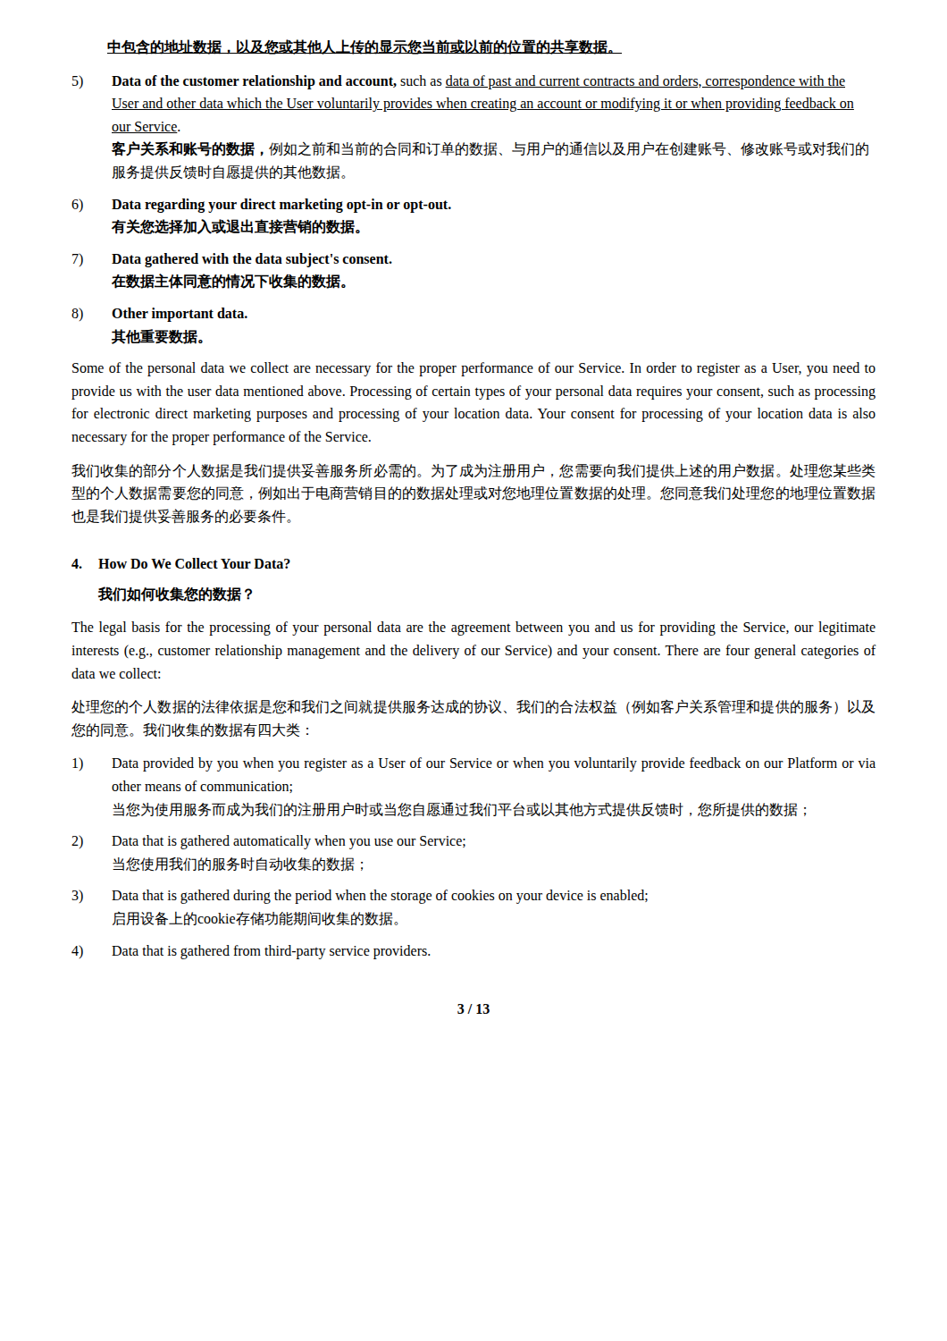中包含的地址数据，以及您或其他人上传的显示您当前或以前的位置的共享数据。
5) Data of the customer relationship and account, such as data of past and current contracts and orders, correspondence with the User and other data which the User voluntarily provides when creating an account or modifying it or when providing feedback on our Service. 客户关系和账号的数据，例如之前和当前的合同和订单的数据、与用户的通信以及用户在创建账号、修改账号或对我们的服务提供反馈时自愿提供的其他数据。
6) Data regarding your direct marketing opt-in or opt-out. 有关您选择加入或退出直接营销的数据。
7) Data gathered with the data subject's consent. 在数据主体同意的情况下收集的数据。
8) Other important data. 其他重要数据。
Some of the personal data we collect are necessary for the proper performance of our Service. In order to register as a User, you need to provide us with the user data mentioned above. Processing of certain types of your personal data requires your consent, such as processing for electronic direct marketing purposes and processing of your location data. Your consent for processing of your location data is also necessary for the proper performance of the Service.
我们收集的部分个人数据是我们提供妥善服务所必需的。为了成为注册用户，您需要向我们提供上述的用户数据。处理您某些类型的个人数据需要您的同意，例如出于电商营销目的的数据处理或对您地理位置数据的处理。您同意我们处理您的地理位置数据也是我们提供妥善服务的必要条件。
4. How Do We Collect Your Data?
我们如何收集您的数据？
The legal basis for the processing of your personal data are the agreement between you and us for providing the Service, our legitimate interests (e.g., customer relationship management and the delivery of our Service) and your consent. There are four general categories of data we collect:
处理您的个人数据的法律依据是您和我们之间就提供服务达成的协议、我们的合法权益（例如客户关系管理和提供的服务）以及您的同意。我们收集的数据有四大类：
1) Data provided by you when you register as a User of our Service or when you voluntarily provide feedback on our Platform or via other means of communication; 当您为使用服务而成为我们的注册用户时或当您自愿通过我们平台或以其他方式提供反馈时，您所提供的数据；
2) Data that is gathered automatically when you use our Service; 当您使用我们的服务时自动收集的数据；
3) Data that is gathered during the period when the storage of cookies on your device is enabled; 启用设备上的cookie存储功能期间收集的数据。
4) Data that is gathered from third-party service providers.
3 / 13